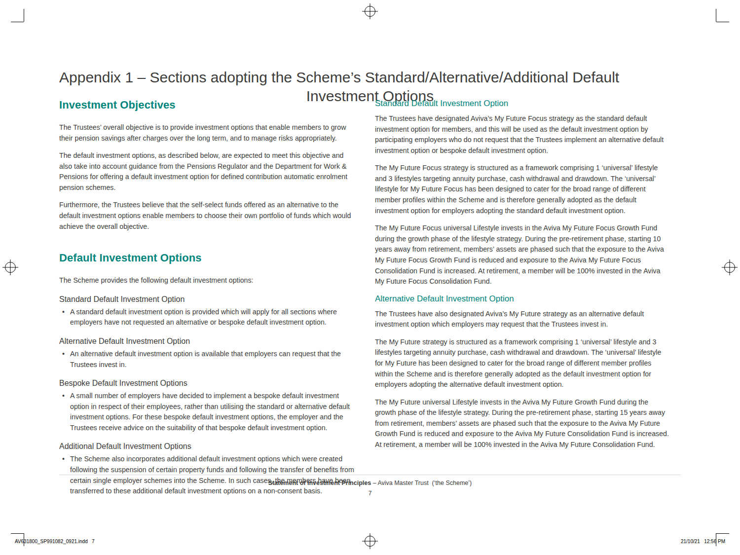Appendix 1 – Sections adopting the Scheme’s Standard/Alternative/Additional Default Investment Options
Investment Objectives
The Trustees’ overall objective is to provide investment options that enable members to grow their pension savings after charges over the long term, and to manage risks appropriately.
The default investment options, as described below, are expected to meet this objective and also take into account guidance from the Pensions Regulator and the Department for Work & Pensions for offering a default investment option for defined contribution automatic enrolment pension schemes.
Furthermore, the Trustees believe that the self-select funds offered as an alternative to the default investment options enable members to choose their own portfolio of funds which would achieve the overall objective.
Default Investment Options
The Scheme provides the following default investment options:
Standard Default Investment Option
A standard default investment option is provided which will apply for all sections where employers have not requested an alternative or bespoke default investment option.
Alternative Default Investment Option
An alternative default investment option is available that employers can request that the Trustees invest in.
Bespoke Default Investment Options
A small number of employers have decided to implement a bespoke default investment option in respect of their employees, rather than utilising the standard or alternative default investment options. For these bespoke default investment options, the employer and the Trustees receive advice on the suitability of that bespoke default investment option.
Additional Default Investment Options
The Scheme also incorporates additional default investment options which were created following the suspension of certain property funds and following the transfer of benefits from certain single employer schemes into the Scheme. In such cases, the members have been transferred to these additional default investment options on a non-consent basis.
Standard Default Investment Option
The Trustees have designated Aviva’s My Future Focus strategy as the standard default investment option for members, and this will be used as the default investment option by participating employers who do not request that the Trustees implement an alternative default investment option or bespoke default investment option.
The My Future Focus strategy is structured as a framework comprising 1 ‘universal’ lifestyle and 3 lifestyles targeting annuity purchase, cash withdrawal and drawdown. The ‘universal’ lifestyle for My Future Focus has been designed to cater for the broad range of different member profiles within the Scheme and is therefore generally adopted as the default investment option for employers adopting the standard default investment option.
The My Future Focus universal Lifestyle invests in the Aviva My Future Focus Growth Fund during the growth phase of the lifestyle strategy. During the pre-retirement phase, starting 10 years away from retirement, members’ assets are phased such that the exposure to the Aviva My Future Focus Growth Fund is reduced and exposure to the Aviva My Future Focus Consolidation Fund is increased. At retirement, a member will be 100% invested in the Aviva My Future Focus Consolidation Fund.
Alternative Default Investment Option
The Trustees have also designated Aviva’s My Future strategy as an alternative default investment option which employers may request that the Trustees invest in.
The My Future strategy is structured as a framework comprising 1 ‘universal’ lifestyle and 3 lifestyles targeting annuity purchase, cash withdrawal and drawdown. The ‘universal’ lifestyle for My Future has been designed to cater for the broad range of different member profiles within the Scheme and is therefore generally adopted as the default investment option for employers adopting the alternative default investment option.
The My Future universal Lifestyle invests in the Aviva My Future Growth Fund during the growth phase of the lifestyle strategy. During the pre-retirement phase, starting 15 years away from retirement, members’ assets are phased such that the exposure to the Aviva My Future Growth Fund is reduced and exposure to the Aviva My Future Consolidation Fund is increased. At retirement, a member will be 100% invested in the Aviva My Future Consolidation Fund.
Statement of Investment Principles – Aviva Master Trust (‘the Scheme’)
7
AV631800_SP991082_0921.indd 7 21/10/21 12:56 PM